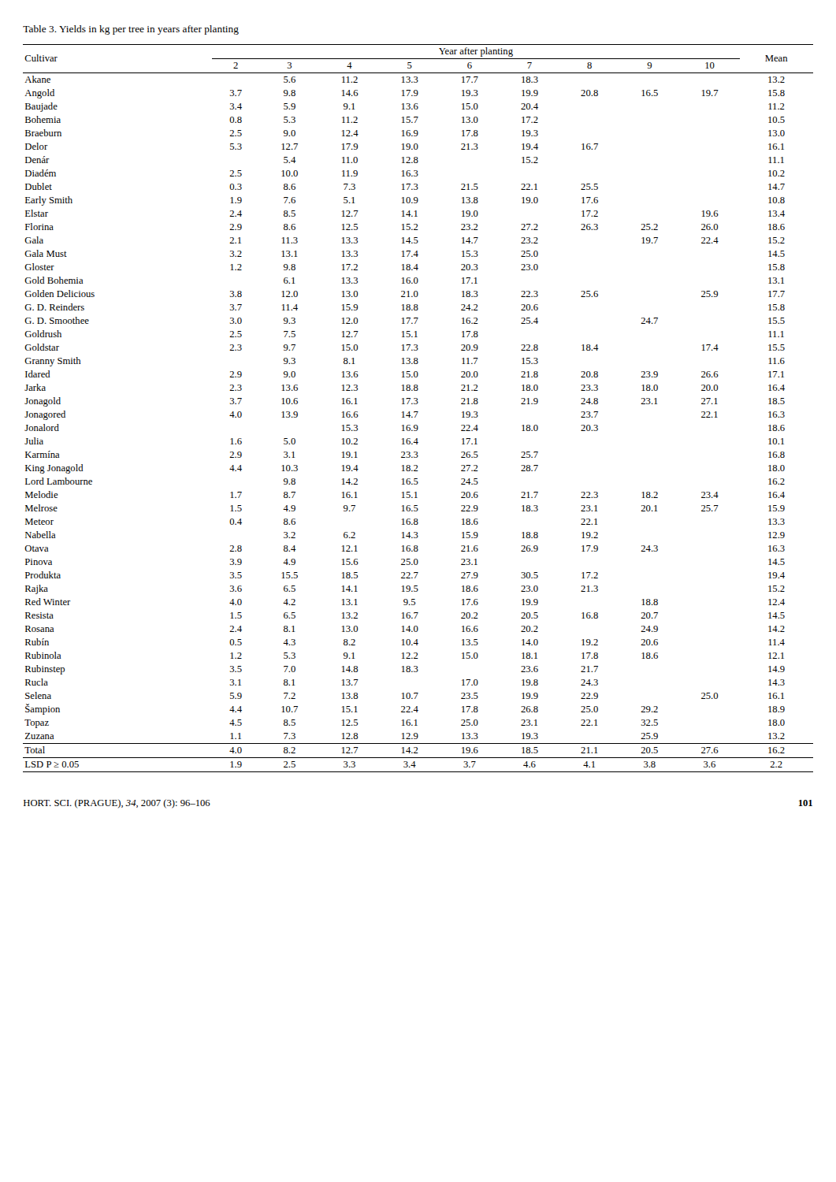Table 3. Yields in kg per tree in years after planting
| Cultivar | Year after planting | Mean |
| --- | --- | --- |
| 2 | 3 | 4 | 5 | 6 | 7 | 8 | 9 | 10 |
| Akane | | 5.6 | 11.2 | 13.3 | 17.7 | 18.3 | | | | 13.2 |
| Angold | 3.7 | 9.8 | 14.6 | 17.9 | 19.3 | 19.9 | 20.8 | 16.5 | 19.7 | 15.8 |
| Baujade | 3.4 | 5.9 | 9.1 | 13.6 | 15.0 | 20.4 | | | | 11.2 |
| Bohemia | 0.8 | 5.3 | 11.2 | 15.7 | 13.0 | 17.2 | | | | 10.5 |
| Braeburn | 2.5 | 9.0 | 12.4 | 16.9 | 17.8 | 19.3 | | | | 13.0 |
| Delor | 5.3 | 12.7 | 17.9 | 19.0 | 21.3 | 19.4 | 16.7 | | | 16.1 |
| Denár | | 5.4 | 11.0 | 12.8 | | 15.2 | | | | 11.1 |
| Diadém | 2.5 | 10.0 | 11.9 | 16.3 | | | | | | 10.2 |
| Dublet | 0.3 | 8.6 | 7.3 | 17.3 | 21.5 | 22.1 | 25.5 | | | 14.7 |
| Early Smith | 1.9 | 7.6 | 5.1 | 10.9 | 13.8 | 19.0 | 17.6 | | | 10.8 |
| Elstar | 2.4 | 8.5 | 12.7 | 14.1 | 19.0 | | 17.2 | | 19.6 | 13.4 |
| Florina | 2.9 | 8.6 | 12.5 | 15.2 | 23.2 | 27.2 | 26.3 | 25.2 | 26.0 | 18.6 |
| Gala | 2.1 | 11.3 | 13.3 | 14.5 | 14.7 | 23.2 | | 19.7 | 22.4 | 15.2 |
| Gala Must | 3.2 | 13.1 | 13.3 | 17.4 | 15.3 | 25.0 | | | | 14.5 |
| Gloster | 1.2 | 9.8 | 17.2 | 18.4 | 20.3 | 23.0 | | | | 15.8 |
| Gold Bohemia | | 6.1 | 13.3 | 16.0 | 17.1 | | | | | 13.1 |
| Golden Delicious | 3.8 | 12.0 | 13.0 | 21.0 | 18.3 | 22.3 | 25.6 | | 25.9 | 17.7 |
| G. D. Reinders | 3.7 | 11.4 | 15.9 | 18.8 | 24.2 | 20.6 | | | | 15.8 |
| G. D. Smoothee | 3.0 | 9.3 | 12.0 | 17.7 | 16.2 | 25.4 | | 24.7 | | 15.5 |
| Goldrush | 2.5 | 7.5 | 12.7 | 15.1 | 17.8 | | | | | 11.1 |
| Goldstar | 2.3 | 9.7 | 15.0 | 17.3 | 20.9 | 22.8 | 18.4 | | 17.4 | 15.5 |
| Granny Smith | | 9.3 | 8.1 | 13.8 | 11.7 | 15.3 | | | | 11.6 |
| Idared | 2.9 | 9.0 | 13.6 | 15.0 | 20.0 | 21.8 | 20.8 | 23.9 | 26.6 | 17.1 |
| Jarka | 2.3 | 13.6 | 12.3 | 18.8 | 21.2 | 18.0 | 23.3 | 18.0 | 20.0 | 16.4 |
| Jonagold | 3.7 | 10.6 | 16.1 | 17.3 | 21.8 | 21.9 | 24.8 | 23.1 | 27.1 | 18.5 |
| Jonagored | 4.0 | 13.9 | 16.6 | 14.7 | 19.3 | | 23.7 | | 22.1 | 16.3 |
| Jonalord | | | 15.3 | 16.9 | 22.4 | 18.0 | 20.3 | | | 18.6 |
| Julia | 1.6 | 5.0 | 10.2 | 16.4 | 17.1 | | | | | 10.1 |
| Karmína | 2.9 | 3.1 | 19.1 | 23.3 | 26.5 | 25.7 | | | | 16.8 |
| King Jonagold | 4.4 | 10.3 | 19.4 | 18.2 | 27.2 | 28.7 | | | | 18.0 |
| Lord Lambourne | | 9.8 | 14.2 | 16.5 | 24.5 | | | | | 16.2 |
| Melodie | 1.7 | 8.7 | 16.1 | 15.1 | 20.6 | 21.7 | 22.3 | 18.2 | 23.4 | 16.4 |
| Melrose | 1.5 | 4.9 | 9.7 | 16.5 | 22.9 | 18.3 | 23.1 | 20.1 | 25.7 | 15.9 |
| Meteor | 0.4 | 8.6 | | 16.8 | 18.6 | | 22.1 | | | 13.3 |
| Nabella | | 3.2 | 6.2 | 14.3 | 15.9 | 18.8 | 19.2 | | | 12.9 |
| Otava | 2.8 | 8.4 | 12.1 | 16.8 | 21.6 | 26.9 | 17.9 | 24.3 | | 16.3 |
| Pinova | 3.9 | 4.9 | 15.6 | 25.0 | 23.1 | | | | | 14.5 |
| Produkta | 3.5 | 15.5 | 18.5 | 22.7 | 27.9 | 30.5 | 17.2 | | | 19.4 |
| Rajka | 3.6 | 6.5 | 14.1 | 19.5 | 18.6 | 23.0 | 21.3 | | | 15.2 |
| Red Winter | 4.0 | 4.2 | 13.1 | 9.5 | 17.6 | 19.9 | | 18.8 | | 12.4 |
| Resista | 1.5 | 6.5 | 13.2 | 16.7 | 20.2 | 20.5 | 16.8 | 20.7 | | 14.5 |
| Rosana | 2.4 | 8.1 | 13.0 | 14.0 | 16.6 | 20.2 | | 24.9 | | 14.2 |
| Rubín | 0.5 | 4.3 | 8.2 | 10.4 | 13.5 | 14.0 | 19.2 | 20.6 | | 11.4 |
| Rubinola | 1.2 | 5.3 | 9.1 | 12.2 | 15.0 | 18.1 | 17.8 | 18.6 | | 12.1 |
| Rubinstep | 3.5 | 7.0 | 14.8 | 18.3 | | 23.6 | 21.7 | | | 14.9 |
| Rucla | 3.1 | 8.1 | 13.7 | | 17.0 | 19.8 | 24.3 | | | 14.3 |
| Selena | 5.9 | 7.2 | 13.8 | 10.7 | 23.5 | 19.9 | 22.9 | | 25.0 | 16.1 |
| Šampion | 4.4 | 10.7 | 15.1 | 22.4 | 17.8 | 26.8 | 25.0 | 29.2 | | 18.9 |
| Topaz | 4.5 | 8.5 | 12.5 | 16.1 | 25.0 | 23.1 | 22.1 | 32.5 | | 18.0 |
| Zuzana | 1.1 | 7.3 | 12.8 | 12.9 | 13.3 | 19.3 | | 25.9 | | 13.2 |
| Total | 4.0 | 8.2 | 12.7 | 14.2 | 19.6 | 18.5 | 21.1 | 20.5 | 27.6 | 16.2 |
| LSD P ≥ 0.05 | 1.9 | 2.5 | 3.3 | 3.4 | 3.7 | 4.6 | 4.1 | 3.8 | 3.6 | 2.2 |
HORT. SCI. (PRAGUE), 34, 2007 (3): 96–106 101